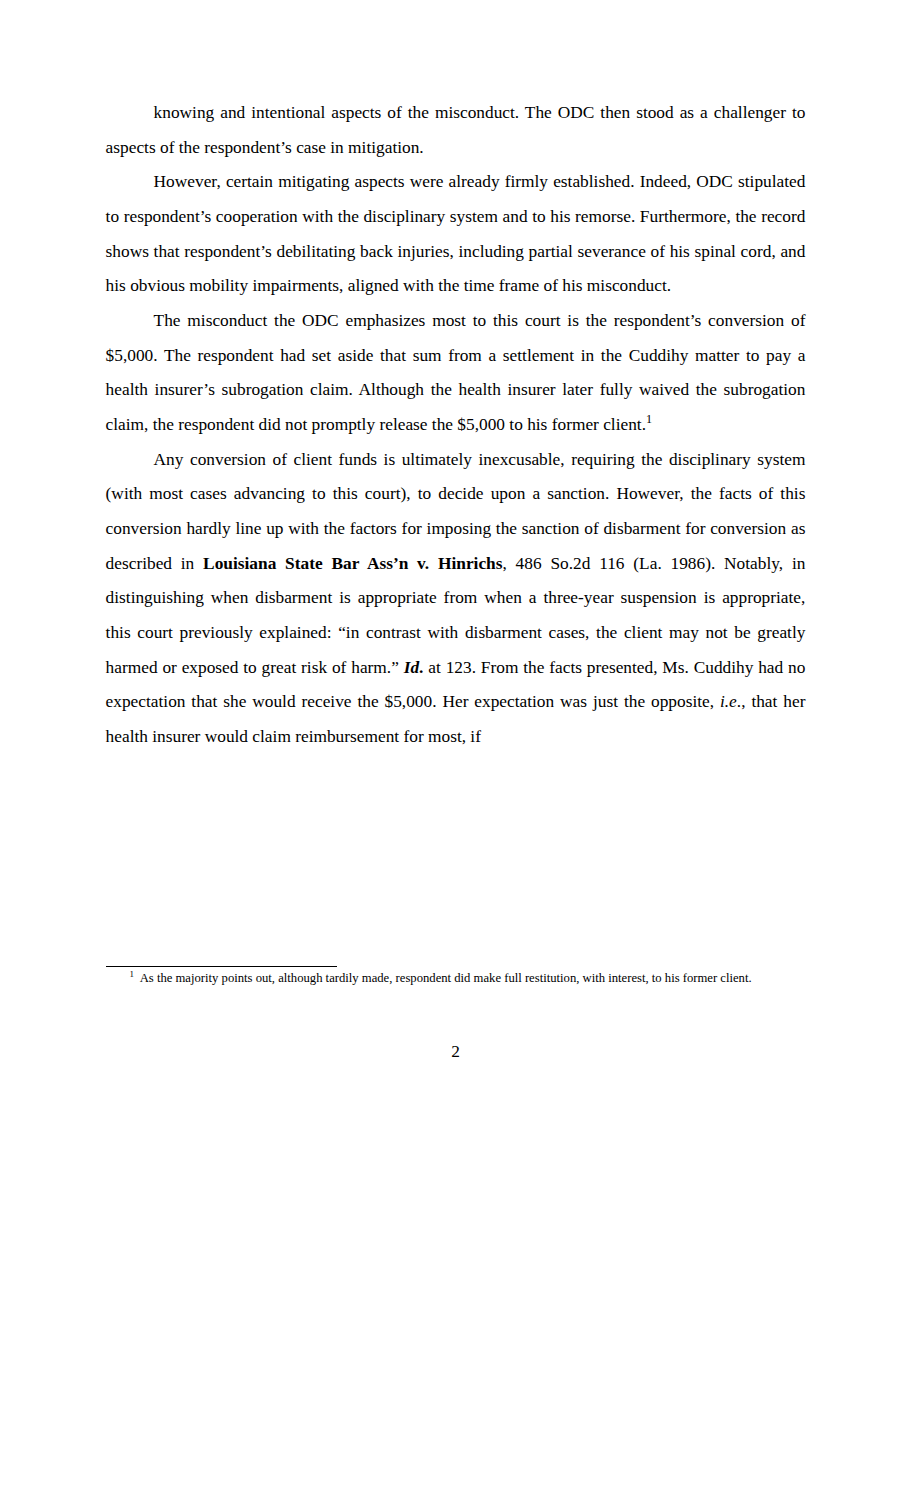knowing and intentional aspects of the misconduct. The ODC then stood as a challenger to aspects of the respondent’s case in mitigation.
However, certain mitigating aspects were already firmly established. Indeed, ODC stipulated to respondent’s cooperation with the disciplinary system and to his remorse. Furthermore, the record shows that respondent’s debilitating back injuries, including partial severance of his spinal cord, and his obvious mobility impairments, aligned with the time frame of his misconduct.
The misconduct the ODC emphasizes most to this court is the respondent’s conversion of $5,000. The respondent had set aside that sum from a settlement in the Cuddihy matter to pay a health insurer’s subrogation claim. Although the health insurer later fully waived the subrogation claim, the respondent did not promptly release the $5,000 to his former client.1
Any conversion of client funds is ultimately inexcusable, requiring the disciplinary system (with most cases advancing to this court), to decide upon a sanction. However, the facts of this conversion hardly line up with the factors for imposing the sanction of disbarment for conversion as described in Louisiana State Bar Ass’n v. Hinrichs, 486 So.2d 116 (La. 1986). Notably, in distinguishing when disbarment is appropriate from when a three-year suspension is appropriate, this court previously explained: “in contrast with disbarment cases, the client may not be greatly harmed or exposed to great risk of harm.” Id. at 123. From the facts presented, Ms. Cuddihy had no expectation that she would receive the $5,000. Her expectation was just the opposite, i.e., that her health insurer would claim reimbursement for most, if
1 As the majority points out, although tardily made, respondent did make full restitution, with interest, to his former client.
2